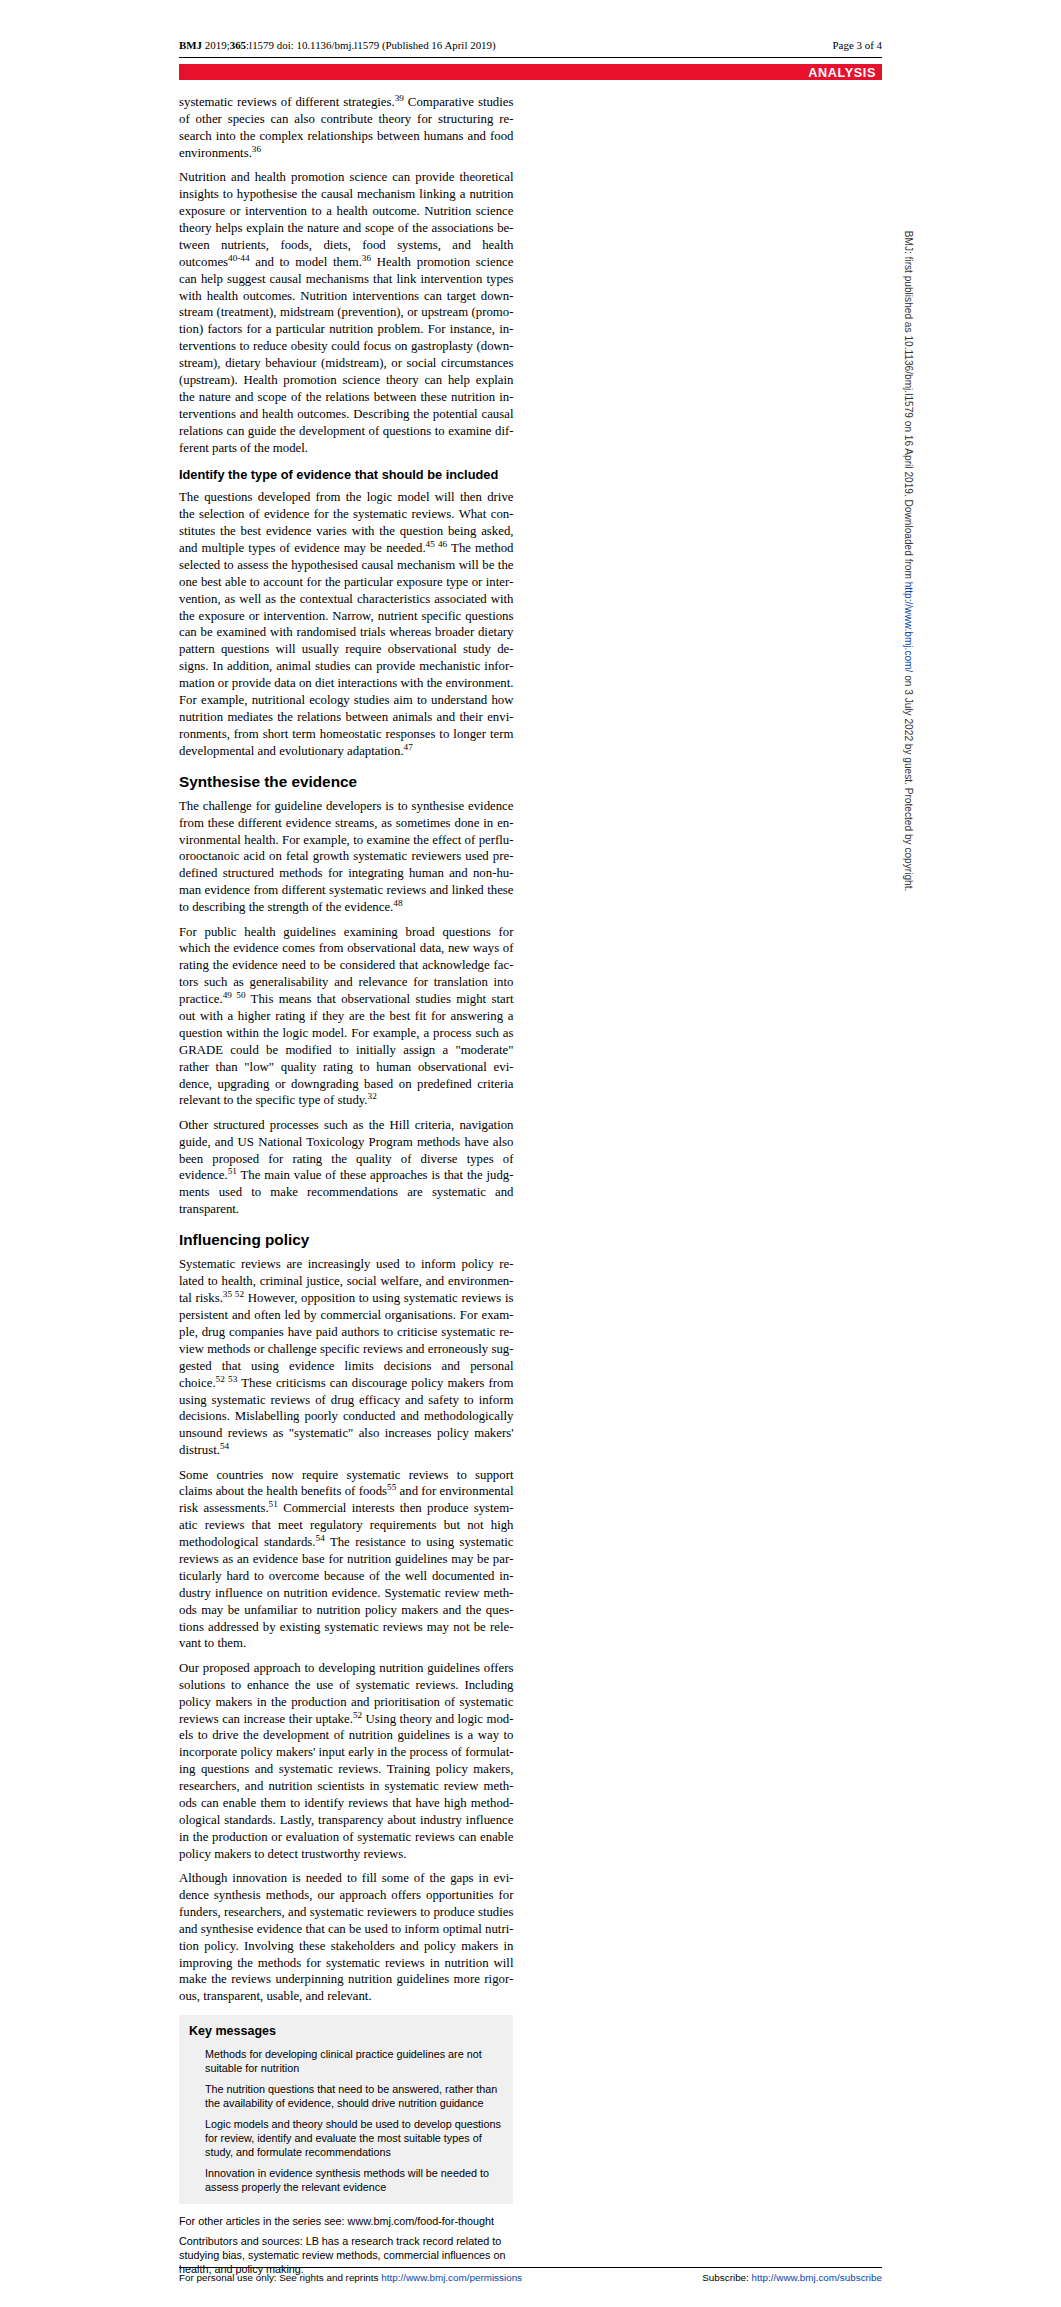BMJ 2019;365:l1579 doi: 10.1136/bmj.l1579 (Published 16 April 2019)
Page 3 of 4
ANALYSIS
systematic reviews of different strategies.39 Comparative studies of other species can also contribute theory for structuring research into the complex relationships between humans and food environments.36
Nutrition and health promotion science can provide theoretical insights to hypothesise the causal mechanism linking a nutrition exposure or intervention to a health outcome. Nutrition science theory helps explain the nature and scope of the associations between nutrients, foods, diets, food systems, and health outcomes40-44 and to model them.36 Health promotion science can help suggest causal mechanisms that link intervention types with health outcomes. Nutrition interventions can target downstream (treatment), midstream (prevention), or upstream (promotion) factors for a particular nutrition problem. For instance, interventions to reduce obesity could focus on gastroplasty (downstream), dietary behaviour (midstream), or social circumstances (upstream). Health promotion science theory can help explain the nature and scope of the relations between these nutrition interventions and health outcomes. Describing the potential causal relations can guide the development of questions to examine different parts of the model.
Identify the type of evidence that should be included
The questions developed from the logic model will then drive the selection of evidence for the systematic reviews. What constitutes the best evidence varies with the question being asked, and multiple types of evidence may be needed.45 46 The method selected to assess the hypothesised causal mechanism will be the one best able to account for the particular exposure type or intervention, as well as the contextual characteristics associated with the exposure or intervention. Narrow, nutrient specific questions can be examined with randomised trials whereas broader dietary pattern questions will usually require observational study designs. In addition, animal studies can provide mechanistic information or provide data on diet interactions with the environment. For example, nutritional ecology studies aim to understand how nutrition mediates the relations between animals and their environments, from short term homeostatic responses to longer term developmental and evolutionary adaptation.47
Synthesise the evidence
The challenge for guideline developers is to synthesise evidence from these different evidence streams, as sometimes done in environmental health. For example, to examine the effect of perfluorooctanoic acid on fetal growth systematic reviewers used predefined structured methods for integrating human and non-human evidence from different systematic reviews and linked these to describing the strength of the evidence.48
For public health guidelines examining broad questions for which the evidence comes from observational data, new ways of rating the evidence need to be considered that acknowledge factors such as generalisability and relevance for translation into practice.49 50 This means that observational studies might start out with a higher rating if they are the best fit for answering a question within the logic model. For example, a process such as GRADE could be modified to initially assign a "moderate" rather than "low" quality rating to human observational evidence, upgrading or downgrading based on predefined criteria relevant to the specific type of study.32
Other structured processes such as the Hill criteria, navigation guide, and US National Toxicology Program methods have also been proposed for rating the quality of diverse types of evidence.51 The main value of these approaches is that the judgments used to make recommendations are systematic and transparent.
Influencing policy
Systematic reviews are increasingly used to inform policy related to health, criminal justice, social welfare, and environmental risks.35 52 However, opposition to using systematic reviews is persistent and often led by commercial organisations. For example, drug companies have paid authors to criticise systematic review methods or challenge specific reviews and erroneously suggested that using evidence limits decisions and personal choice.52 53 These criticisms can discourage policy makers from using systematic reviews of drug efficacy and safety to inform decisions. Mislabelling poorly conducted and methodologically unsound reviews as "systematic" also increases policy makers' distrust.54
Some countries now require systematic reviews to support claims about the health benefits of foods55 and for environmental risk assessments.51 Commercial interests then produce systematic reviews that meet regulatory requirements but not high methodological standards.54 The resistance to using systematic reviews as an evidence base for nutrition guidelines may be particularly hard to overcome because of the well documented industry influence on nutrition evidence. Systematic review methods may be unfamiliar to nutrition policy makers and the questions addressed by existing systematic reviews may not be relevant to them.
Our proposed approach to developing nutrition guidelines offers solutions to enhance the use of systematic reviews. Including policy makers in the production and prioritisation of systematic reviews can increase their uptake.52 Using theory and logic models to drive the development of nutrition guidelines is a way to incorporate policy makers' input early in the process of formulating questions and systematic reviews. Training policy makers, researchers, and nutrition scientists in systematic review methods can enable them to identify reviews that have high methodological standards. Lastly, transparency about industry influence in the production or evaluation of systematic reviews can enable policy makers to detect trustworthy reviews.
Although innovation is needed to fill some of the gaps in evidence synthesis methods, our approach offers opportunities for funders, researchers, and systematic reviewers to produce studies and synthesise evidence that can be used to inform optimal nutrition policy. Involving these stakeholders and policy makers in improving the methods for systematic reviews in nutrition will make the reviews underpinning nutrition guidelines more rigorous, transparent, usable, and relevant.
Key messages
Methods for developing clinical practice guidelines are not suitable for nutrition
The nutrition questions that need to be answered, rather than the availability of evidence, should drive nutrition guidance
Logic models and theory should be used to develop questions for review, identify and evaluate the most suitable types of study, and formulate recommendations
Innovation in evidence synthesis methods will be needed to assess properly the relevant evidence
For other articles in the series see: www.bmj.com/food-for-thought
Contributors and sources: LB has a research track record related to studying bias, systematic review methods, commercial influences on health, and policy making.
For personal use only: See rights and reprints http://www.bmj.com/permissions
Subscribe: http://www.bmj.com/subscribe
BMJ: first published as 10.1136/bmj.l1579 on 16 April 2019. Downloaded from http://www.bmj.com/ on 3 July 2022 by guest. Protected by copyright.